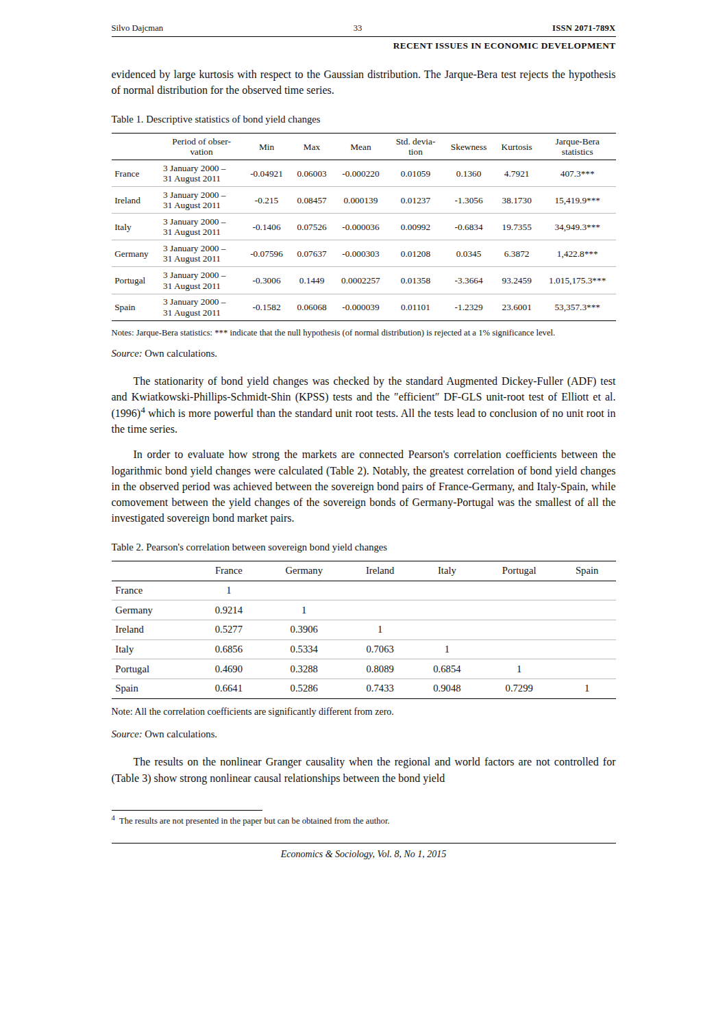Silvo Dajcman 33 ISSN 2071-789X
RECENT ISSUES IN ECONOMIC DEVELOPMENT
evidenced by large kurtosis with respect to the Gaussian distribution. The Jarque-Bera test rejects the hypothesis of normal distribution for the observed time series.
Table 1. Descriptive statistics of bond yield changes
| | Period of obser- vation | Min | Max | Mean | Std. devia- tion | Skewness | Kurtosis | Jarque-Bera statistics |
| --- | --- | --- | --- | --- | --- | --- | --- | --- |
| France | 3 January 2000 – 31 August 2011 | -0.04921 | 0.06003 | -0.000220 | 0.01059 | 0.1360 | 4.7921 | 407.3*** |
| Ireland | 3 January 2000 – 31 August 2011 | -0.215 | 0.08457 | 0.000139 | 0.01237 | -1.3056 | 38.1730 | 15,419.9*** |
| Italy | 3 January 2000 – 31 August 2011 | -0.1406 | 0.07526 | -0.000036 | 0.00992 | -0.6834 | 19.7355 | 34,949.3*** |
| Germany | 3 January 2000 – 31 August 2011 | -0.07596 | 0.07637 | -0.000303 | 0.01208 | 0.0345 | 6.3872 | 1,422.8*** |
| Portugal | 3 January 2000 – 31 August 2011 | -0.3006 | 0.1449 | 0.0002257 | 0.01358 | -3.3664 | 93.2459 | 1.015,175.3*** |
| Spain | 3 January 2000 – 31 August 2011 | -0.1582 | 0.06068 | -0.000039 | 0.01101 | -1.2329 | 23.6001 | 53,357.3*** |
Notes: Jarque-Bera statistics: *** indicate that the null hypothesis (of normal distribution) is rejected at a 1% significance level.
Source: Own calculations.
The stationarity of bond yield changes was checked by the standard Augmented Dickey-Fuller (ADF) test and Kwiatkowski-Phillips-Schmidt-Shin (KPSS) tests and the ″efficient″ DF-GLS unit-root test of Elliott et al. (1996)4 which is more powerful than the standard unit root tests. All the tests lead to conclusion of no unit root in the time series.
In order to evaluate how strong the markets are connected Pearson's correlation coefficients between the logarithmic bond yield changes were calculated (Table 2). Notably, the greatest correlation of bond yield changes in the observed period was achieved between the sovereign bond pairs of France-Germany, and Italy-Spain, while comovement between the yield changes of the sovereign bonds of Germany-Portugal was the smallest of all the investigated sovereign bond market pairs.
Table 2. Pearson's correlation between sovereign bond yield changes
| | France | Germany | Ireland | Italy | Portugal | Spain |
| --- | --- | --- | --- | --- | --- | --- |
| France | 1 | | | | | |
| Germany | 0.9214 | 1 | | | | |
| Ireland | 0.5277 | 0.3906 | 1 | | | |
| Italy | 0.6856 | 0.5334 | 0.7063 | 1 | | |
| Portugal | 0.4690 | 0.3288 | 0.8089 | 0.6854 | 1 | |
| Spain | 0.6641 | 0.5286 | 0.7433 | 0.9048 | 0.7299 | 1 |
Note: All the correlation coefficients are significantly different from zero.
Source: Own calculations.
The results on the nonlinear Granger causality when the regional and world factors are not controlled for (Table 3) show strong nonlinear causal relationships between the bond yield
4 The results are not presented in the paper but can be obtained from the author.
Economics & Sociology, Vol. 8, No 1, 2015